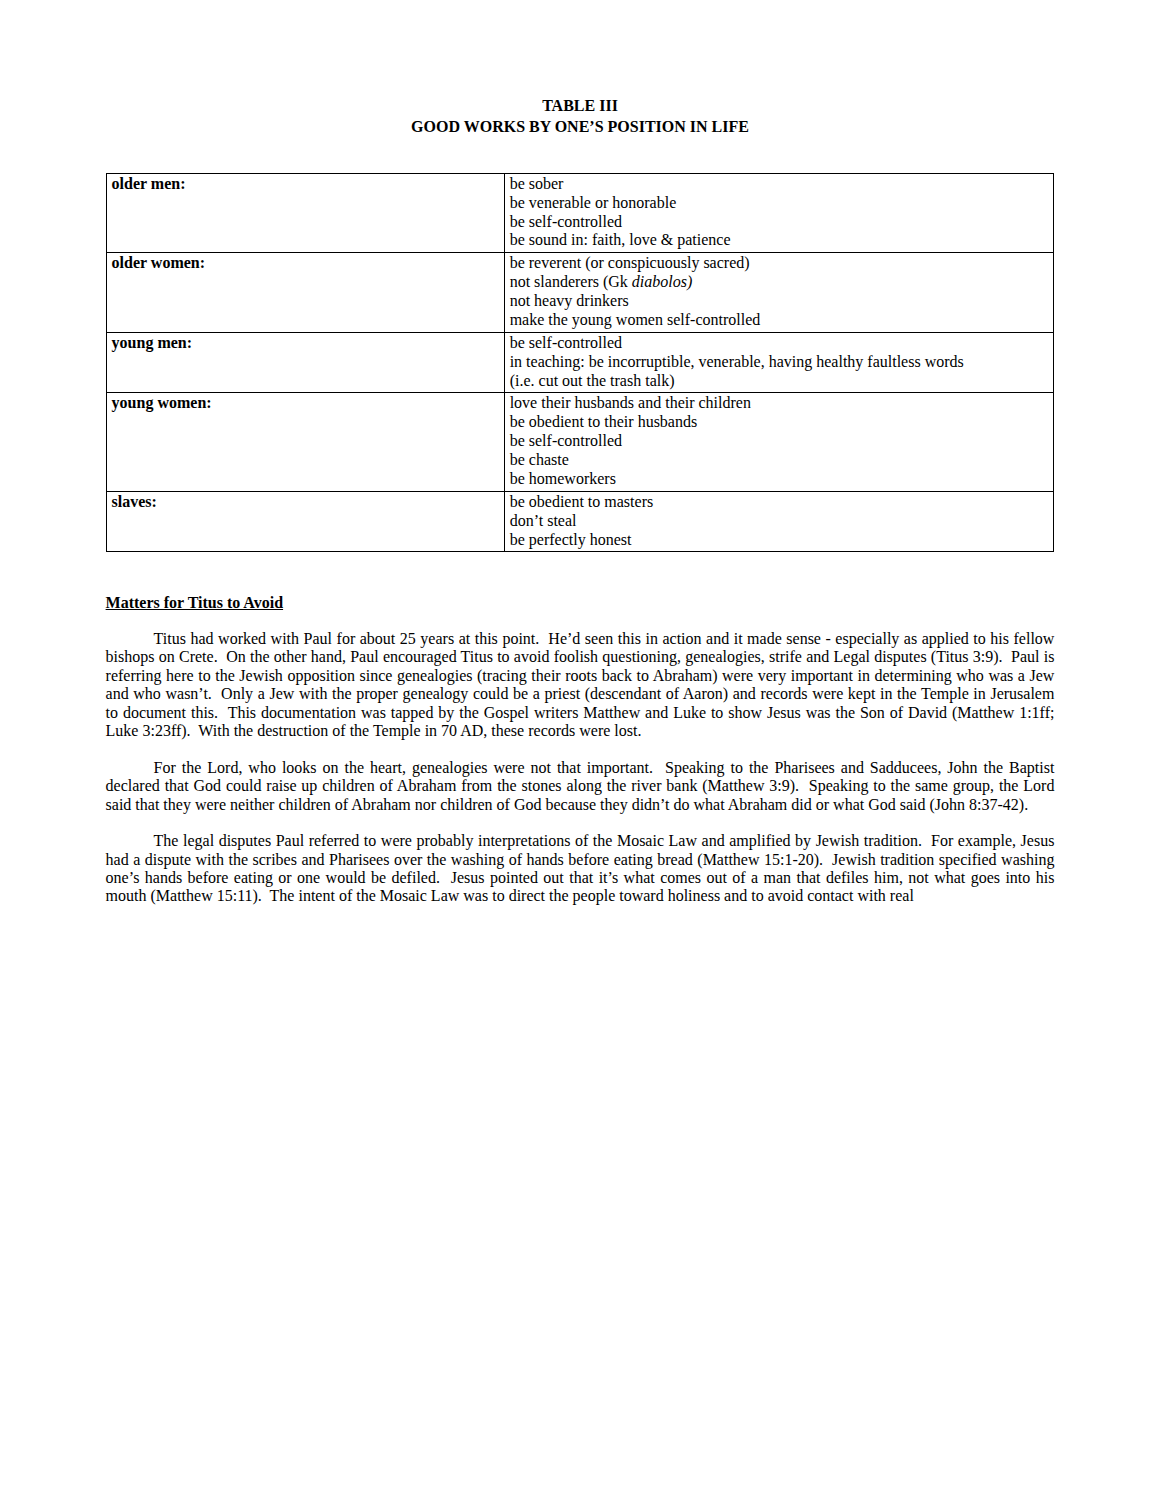TABLE III GOOD WORKS BY ONE’S POSITION IN LIFE
| older men: | be sober be venerable or honorable be self-controlled be sound in: faith, love & patience |
| older women: | be reverent (or conspicuously sacred) not slanderers (Gk diabolos) not heavy drinkers make the young women self-controlled |
| young men: | be self-controlled in teaching: be incorruptible, venerable, having healthy faultless words (i.e. cut out the trash talk) |
| young women: | love their husbands and their children be obedient to their husbands be self-controlled be chaste be homeworkers |
| slaves: | be obedient to masters don’t steal be perfectly honest |
Matters for Titus to Avoid
Titus had worked with Paul for about 25 years at this point. He’d seen this in action and it made sense - especially as applied to his fellow bishops on Crete. On the other hand, Paul encouraged Titus to avoid foolish questioning, genealogies, strife and Legal disputes (Titus 3:9). Paul is referring here to the Jewish opposition since genealogies (tracing their roots back to Abraham) were very important in determining who was a Jew and who wasn’t. Only a Jew with the proper genealogy could be a priest (descendant of Aaron) and records were kept in the Temple in Jerusalem to document this. This documentation was tapped by the Gospel writers Matthew and Luke to show Jesus was the Son of David (Matthew 1:1ff; Luke 3:23ff). With the destruction of the Temple in 70 AD, these records were lost.
For the Lord, who looks on the heart, genealogies were not that important. Speaking to the Pharisees and Sadducees, John the Baptist declared that God could raise up children of Abraham from the stones along the river bank (Matthew 3:9). Speaking to the same group, the Lord said that they were neither children of Abraham nor children of God because they didn’t do what Abraham did or what God said (John 8:37-42).
The legal disputes Paul referred to were probably interpretations of the Mosaic Law and amplified by Jewish tradition. For example, Jesus had a dispute with the scribes and Pharisees over the washing of hands before eating bread (Matthew 15:1-20). Jewish tradition specified washing one’s hands before eating or one would be defiled. Jesus pointed out that it’s what comes out of a man that defiles him, not what goes into his mouth (Matthew 15:11). The intent of the Mosaic Law was to direct the people toward holiness and to avoid contact with real